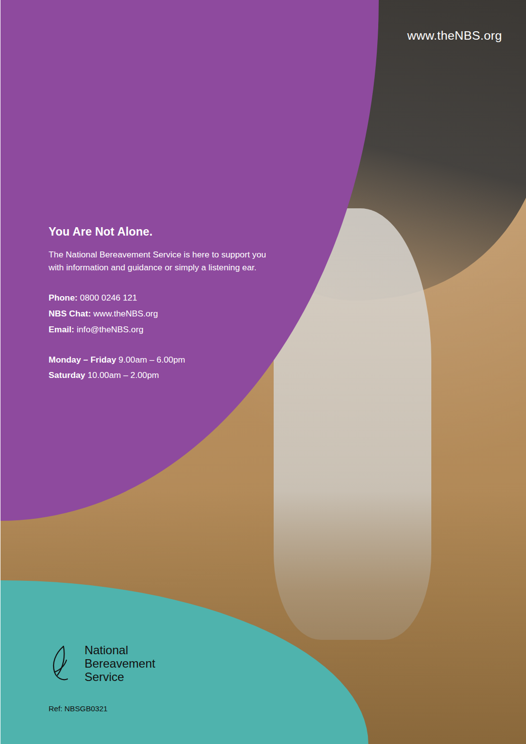www.theNBS.org
You Are Not Alone.
The National Bereavement Service is here to support you with information and guidance or simply a listening ear.
Phone: 0800 0246 121
NBS Chat: www.theNBS.org
Email: info@theNBS.org
Monday – Friday 9.00am – 6.00pm
Saturday 10.00am – 2.00pm
National
Bereavement
Service
Ref: NBSGB0321